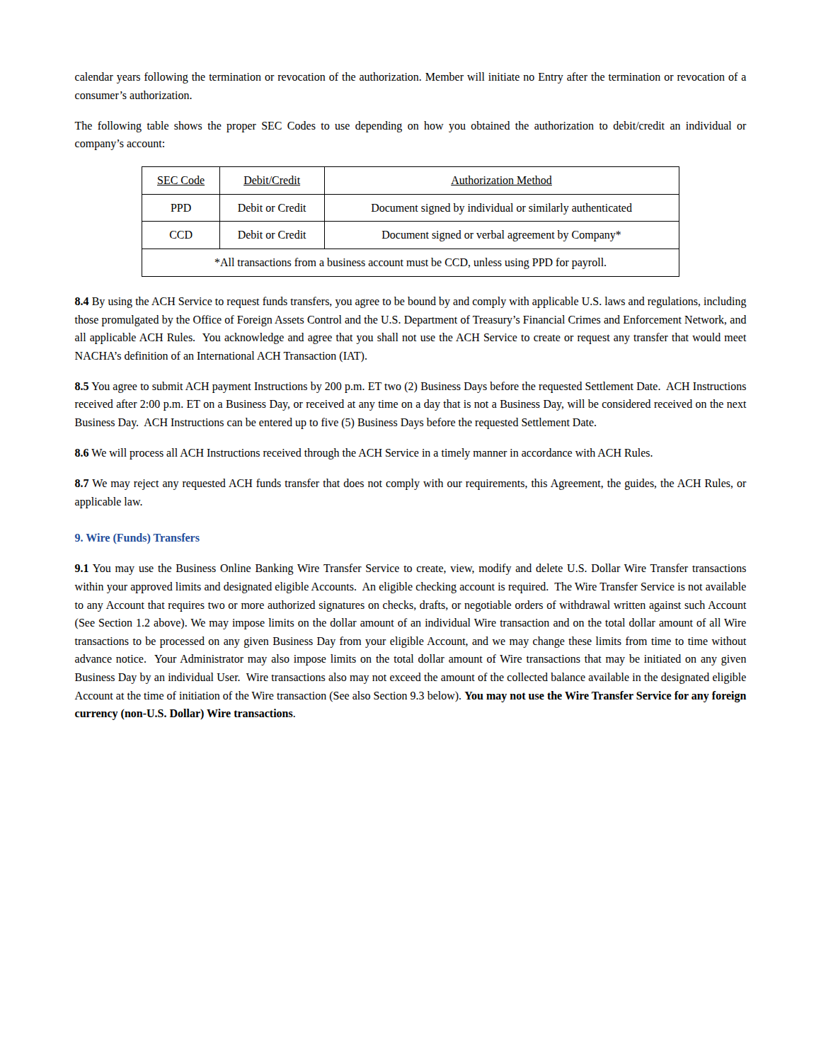calendar years following the termination or revocation of the authorization. Member will initiate no Entry after the termination or revocation of a consumer’s authorization.
The following table shows the proper SEC Codes to use depending on how you obtained the authorization to debit/credit an individual or company’s account:
| SEC Code | Debit/Credit | Authorization Method |
| PPD | Debit or Credit | Document signed by individual or similarly authenticated |
| CCD | Debit or Credit | Document signed or verbal agreement by Company* |
| *All transactions from a business account must be CCD, unless using PPD for payroll. |
8.4 By using the ACH Service to request funds transfers, you agree to be bound by and comply with applicable U.S. laws and regulations, including those promulgated by the Office of Foreign Assets Control and the U.S. Department of Treasury’s Financial Crimes and Enforcement Network, and all applicable ACH Rules. You acknowledge and agree that you shall not use the ACH Service to create or request any transfer that would meet NACHA’s definition of an International ACH Transaction (IAT).
8.5 You agree to submit ACH payment Instructions by 200 p.m. ET two (2) Business Days before the requested Settlement Date. ACH Instructions received after 2:00 p.m. ET on a Business Day, or received at any time on a day that is not a Business Day, will be considered received on the next Business Day. ACH Instructions can be entered up to five (5) Business Days before the requested Settlement Date.
8.6 We will process all ACH Instructions received through the ACH Service in a timely manner in accordance with ACH Rules.
8.7 We may reject any requested ACH funds transfer that does not comply with our requirements, this Agreement, the guides, the ACH Rules, or applicable law.
9. Wire (Funds) Transfers
9.1 You may use the Business Online Banking Wire Transfer Service to create, view, modify and delete U.S. Dollar Wire Transfer transactions within your approved limits and designated eligible Accounts. An eligible checking account is required. The Wire Transfer Service is not available to any Account that requires two or more authorized signatures on checks, drafts, or negotiable orders of withdrawal written against such Account (See Section 1.2 above). We may impose limits on the dollar amount of an individual Wire transaction and on the total dollar amount of all Wire transactions to be processed on any given Business Day from your eligible Account, and we may change these limits from time to time without advance notice. Your Administrator may also impose limits on the total dollar amount of Wire transactions that may be initiated on any given Business Day by an individual User. Wire transactions also may not exceed the amount of the collected balance available in the designated eligible Account at the time of initiation of the Wire transaction (See also Section 9.3 below). You may not use the Wire Transfer Service for any foreign currency (non-U.S. Dollar) Wire transactions.